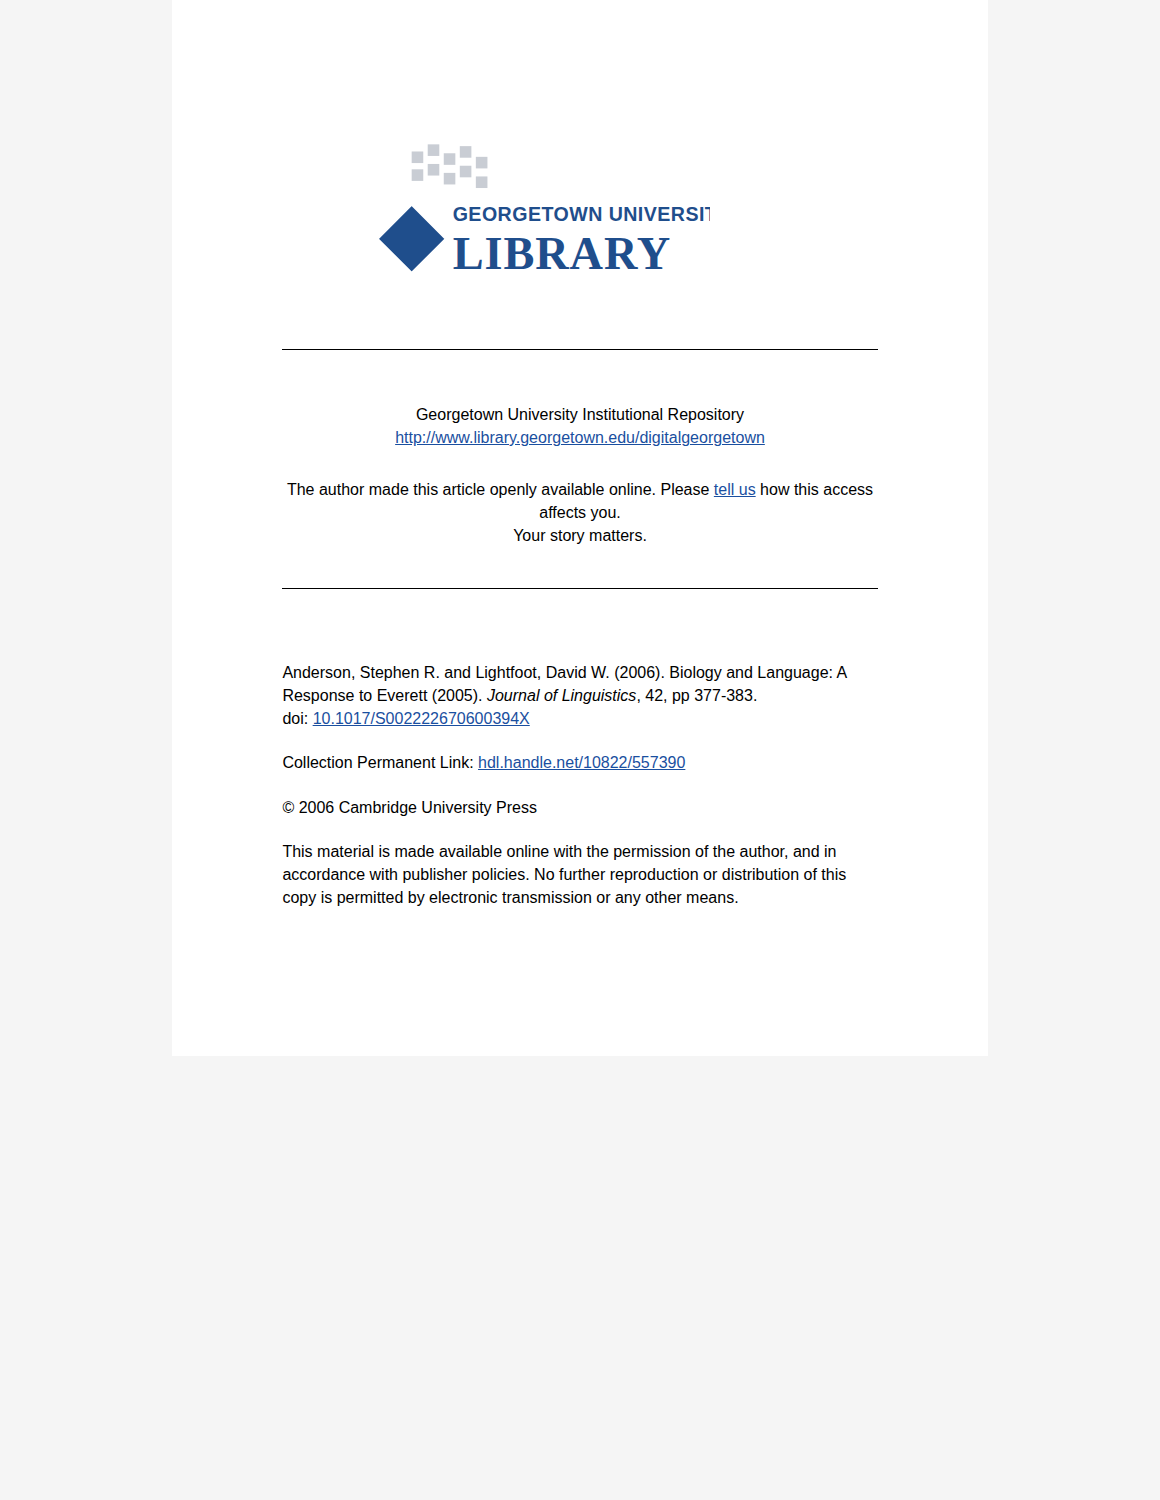GEORGETOWN UNIVERSITY LIBRARY
Georgetown University Institutional Repository
http://www.library.georgetown.edu/digitalgeorgetown
The author made this article openly available online. Please tell us how this access affects you.
Your story matters.
Anderson, Stephen R. and Lightfoot, David W. (2006). Biology and Language: A Response to Everett (2005). Journal of Linguistics, 42, pp 377-383.
doi: 10.1017/S002222670600394X
Collection Permanent Link: hdl.handle.net/10822/557390
© 2006 Cambridge University Press
This material is made available online with the permission of the author, and in accordance with publisher policies. No further reproduction or distribution of this copy is permitted by electronic transmission or any other means.